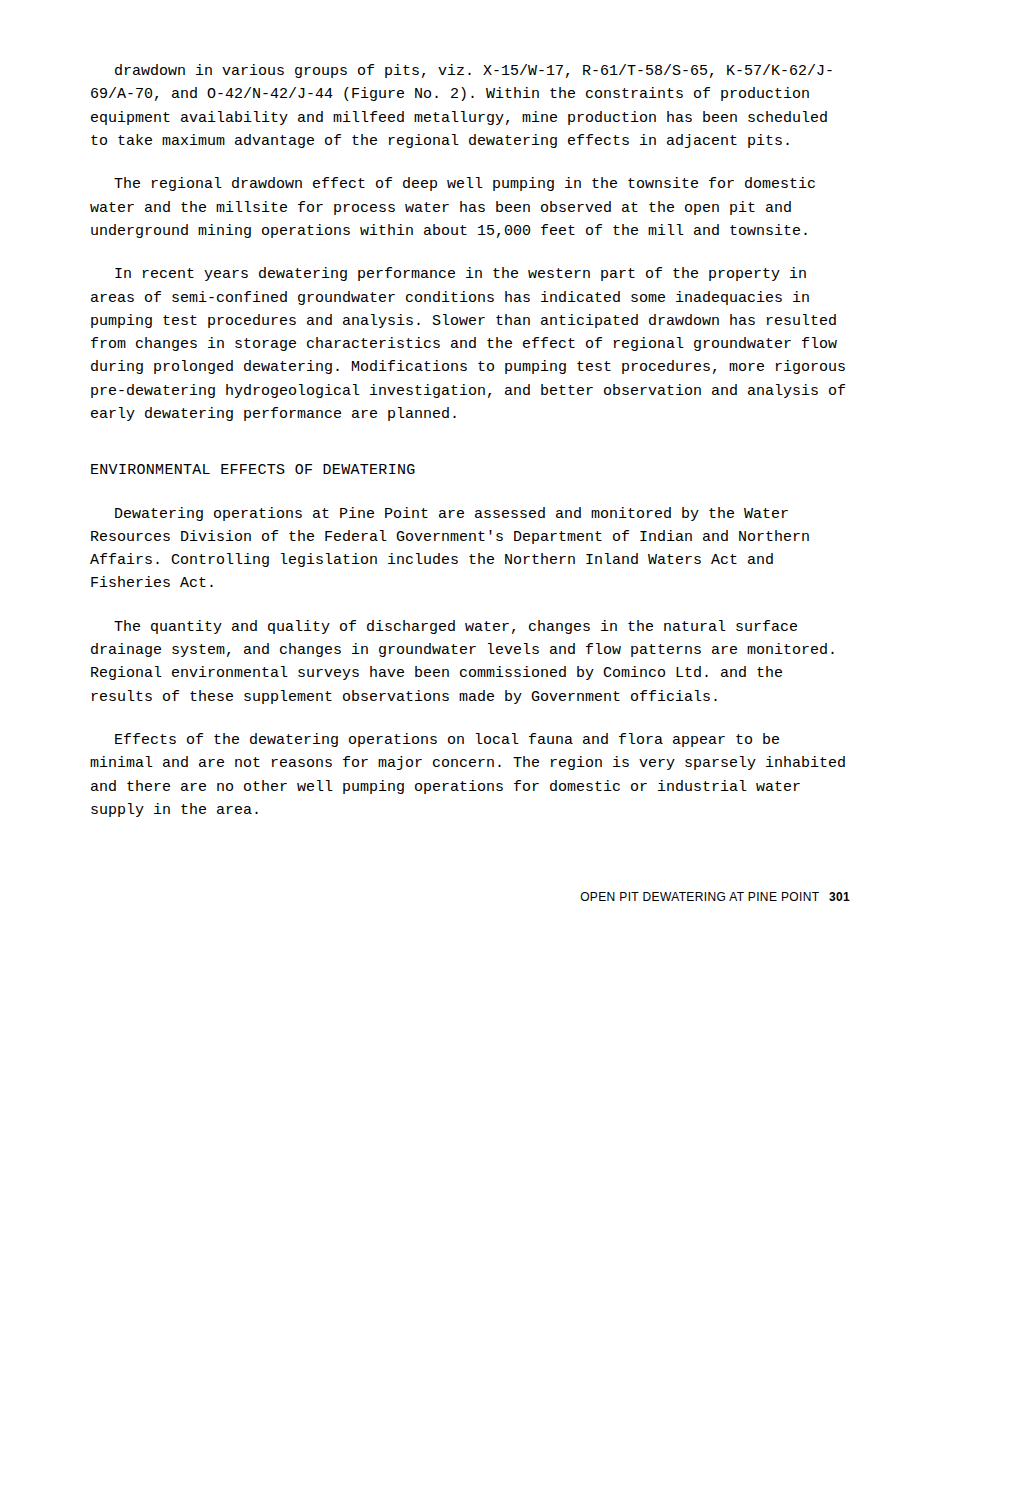drawdown in various groups of pits, viz. X-15/W-17, R-61/T-58/S-65, K-57/K-62/J-69/A-70, and O-42/N-42/J-44 (Figure No. 2). Within the constraints of production equipment availability and millfeed metallurgy, mine production has been scheduled to take maximum advantage of the regional dewatering effects in adjacent pits.
The regional drawdown effect of deep well pumping in the townsite for domestic water and the millsite for process water has been observed at the open pit and underground mining operations within about 15,000 feet of the mill and townsite.
In recent years dewatering performance in the western part of the property in areas of semi-confined groundwater conditions has indicated some inadequacies in pumping test procedures and analysis. Slower than anticipated drawdown has resulted from changes in storage characteristics and the effect of regional groundwater flow during prolonged dewatering. Modifications to pumping test procedures, more rigorous pre-dewatering hydrogeological investigation, and better observation and analysis of early dewatering performance are planned.
Environmental Effects of Dewatering
Dewatering operations at Pine Point are assessed and monitored by the Water Resources Division of the Federal Government's Department of Indian and Northern Affairs. Controlling legislation includes the Northern Inland Waters Act and Fisheries Act.
The quantity and quality of discharged water, changes in the natural surface drainage system, and changes in groundwater levels and flow patterns are monitored. Regional environmental surveys have been commissioned by Cominco Ltd. and the results of these supplement observations made by Government officials.
Effects of the dewatering operations on local fauna and flora appear to be minimal and are not reasons for major concern. The region is very sparsely inhabited and there are no other well pumping operations for domestic or industrial water supply in the area.
OPEN PIT DEWATERING AT PINE POINT 301